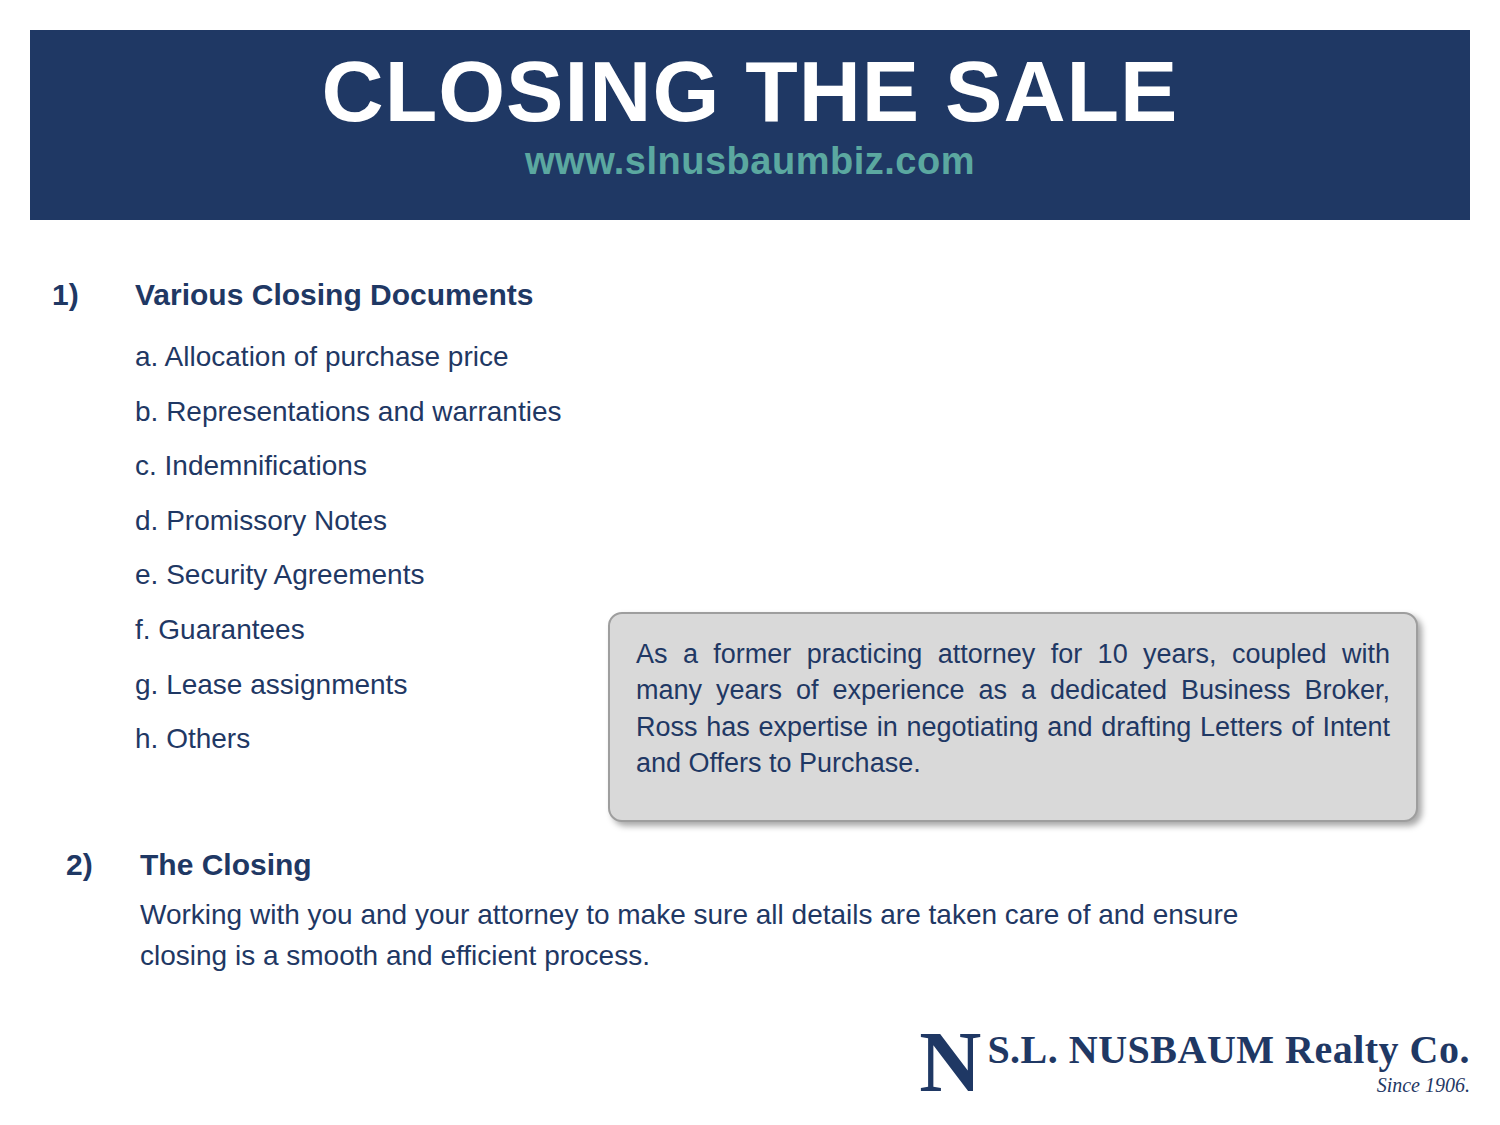CLOSING THE SALE
www.slnusbaumbiz.com
1)
Various Closing Documents
a. Allocation of purchase price
b. Representations and warranties
c. Indemnifications
d. Promissory Notes
e. Security Agreements
f. Guarantees
g. Lease assignments
h. Others
As a former practicing attorney for 10 years, coupled with many years of experience as a dedicated Business Broker, Ross has expertise in negotiating and drafting Letters of Intent and Offers to Purchase.
2)
The Closing
Working with you and your attorney to make sure all details are taken care of and ensure closing is a smooth and efficient process.
N
S.L. NUSBAUM Realty Co.
Since 1906.